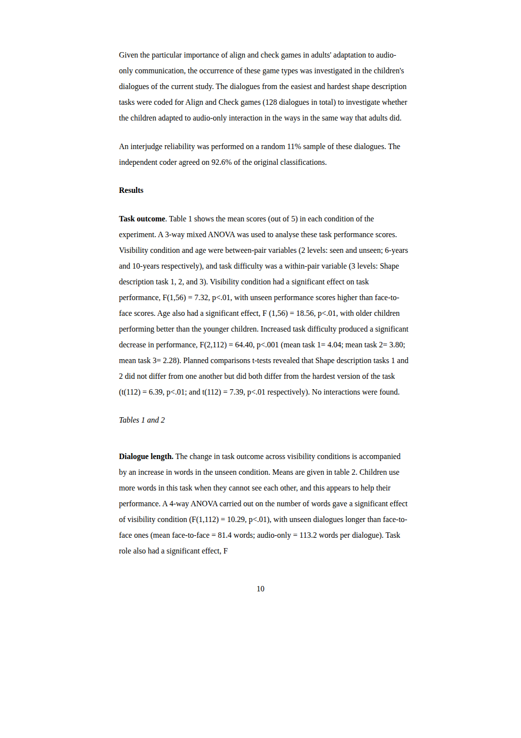Given the particular importance of align and check games in adults' adaptation to audio-only communication, the occurrence of these game types was investigated in the children's dialogues of the current study. The dialogues from the easiest and hardest shape description tasks were coded for Align and Check games (128 dialogues in total) to investigate whether the children adapted to audio-only interaction in the ways in the same way that adults did.
An interjudge reliability was performed on a random 11% sample of these dialogues. The independent coder agreed on 92.6% of the original classifications.
Results
Task outcome. Table 1 shows the mean scores (out of 5) in each condition of the experiment. A 3-way mixed ANOVA was used to analyse these task performance scores. Visibility condition and age were between-pair variables (2 levels: seen and unseen; 6-years and 10-years respectively), and task difficulty was a within-pair variable (3 levels: Shape description task 1, 2, and 3). Visibility condition had a significant effect on task performance, F(1,56) = 7.32, p<.01, with unseen performance scores higher than face-to-face scores. Age also had a significant effect, F (1,56) = 18.56, p<.01, with older children performing better than the younger children. Increased task difficulty produced a significant decrease in performance, F(2,112) = 64.40, p<.001 (mean task 1= 4.04; mean task 2= 3.80; mean task 3= 2.28). Planned comparisons t-tests revealed that Shape description tasks 1 and 2 did not differ from one another but did both differ from the hardest version of the task (t(112) = 6.39, p<.01; and t(112) = 7.39, p<.01 respectively). No interactions were found.
Tables 1 and 2
Dialogue length. The change in task outcome across visibility conditions is accompanied by an increase in words in the unseen condition. Means are given in table 2. Children use more words in this task when they cannot see each other, and this appears to help their performance. A 4-way ANOVA carried out on the number of words gave a significant effect of visibility condition (F(1,112) = 10.29, p<.01), with unseen dialogues longer than face-to-face ones (mean face-to-face = 81.4 words; audio-only = 113.2 words per dialogue). Task role also had a significant effect, F
10